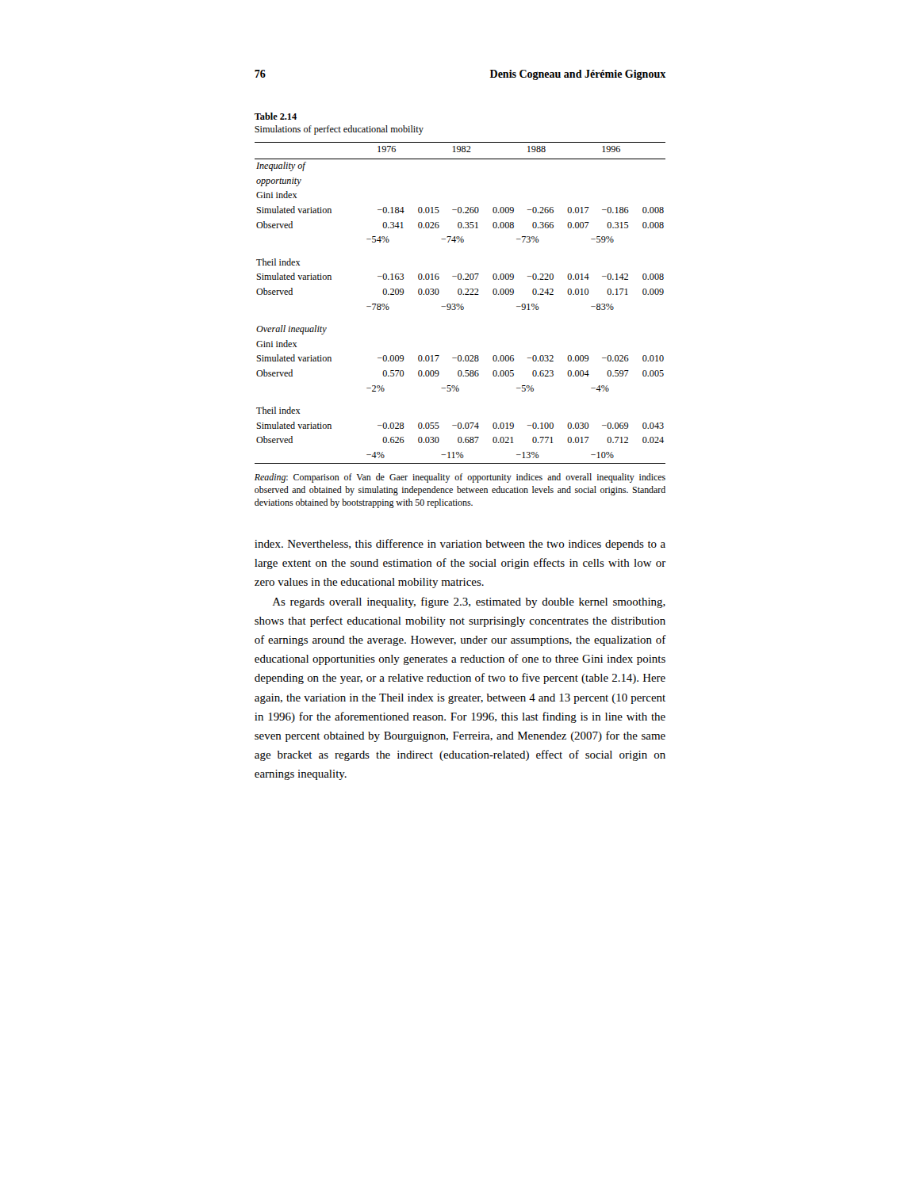76 Denis Cogneau and Jérémie Gignoux
Table 2.14 Simulations of perfect educational mobility
| | 1976 | 1982 | 1988 | 1996 |
| --- | --- | --- | --- | --- |
| Inequality of | | | | | | | | |
| opportunity | | | | | | | | |
| Gini index | | | | | | | | |
| Simulated variation | −0.184 | 0.015 | −0.260 | 0.009 | −0.266 | 0.017 | −0.186 | 0.008 |
| Observed | 0.341 | 0.026 | 0.351 | 0.008 | 0.366 | 0.007 | 0.315 | 0.008 |
| | −54% | −74% | −73% | −59% |
| Theil index | | | | | | | | |
| Simulated variation | −0.163 | 0.016 | −0.207 | 0.009 | −0.220 | 0.014 | −0.142 | 0.008 |
| Observed | 0.209 | 0.030 | 0.222 | 0.009 | 0.242 | 0.010 | 0.171 | 0.009 |
| | −78% | −93% | −91% | −83% |
| Overall inequality | | | | | | | | |
| Gini index | | | | | | | | |
| Simulated variation | −0.009 | 0.017 | −0.028 | 0.006 | −0.032 | 0.009 | −0.026 | 0.010 |
| Observed | 0.570 | 0.009 | 0.586 | 0.005 | 0.623 | 0.004 | 0.597 | 0.005 |
| | −2% | −5% | −5% | −4% |
| Theil index | | | | | | | | |
| Simulated variation | −0.028 | 0.055 | −0.074 | 0.019 | −0.100 | 0.030 | −0.069 | 0.043 |
| Observed | 0.626 | 0.030 | 0.687 | 0.021 | 0.771 | 0.017 | 0.712 | 0.024 |
| | −4% | −11% | −13% | −10% |
Reading: Comparison of Van de Gaer inequality of opportunity indices and overall inequality indices observed and obtained by simulating independence between education levels and social origins. Standard deviations obtained by bootstrapping with 50 replications.
index. Nevertheless, this difference in variation between the two indices depends to a large extent on the sound estimation of the social origin effects in cells with low or zero values in the educational mobility matrices.
As regards overall inequality, figure 2.3, estimated by double kernel smoothing, shows that perfect educational mobility not surprisingly concentrates the distribution of earnings around the average. However, under our assumptions, the equalization of educational opportunities only generates a reduction of one to three Gini index points depending on the year, or a relative reduction of two to five percent (table 2.14). Here again, the variation in the Theil index is greater, between 4 and 13 percent (10 percent in 1996) for the aforementioned reason. For 1996, this last finding is in line with the seven percent obtained by Bourguignon, Ferreira, and Menendez (2007) for the same age bracket as regards the indirect (education-related) effect of social origin on earnings inequality.